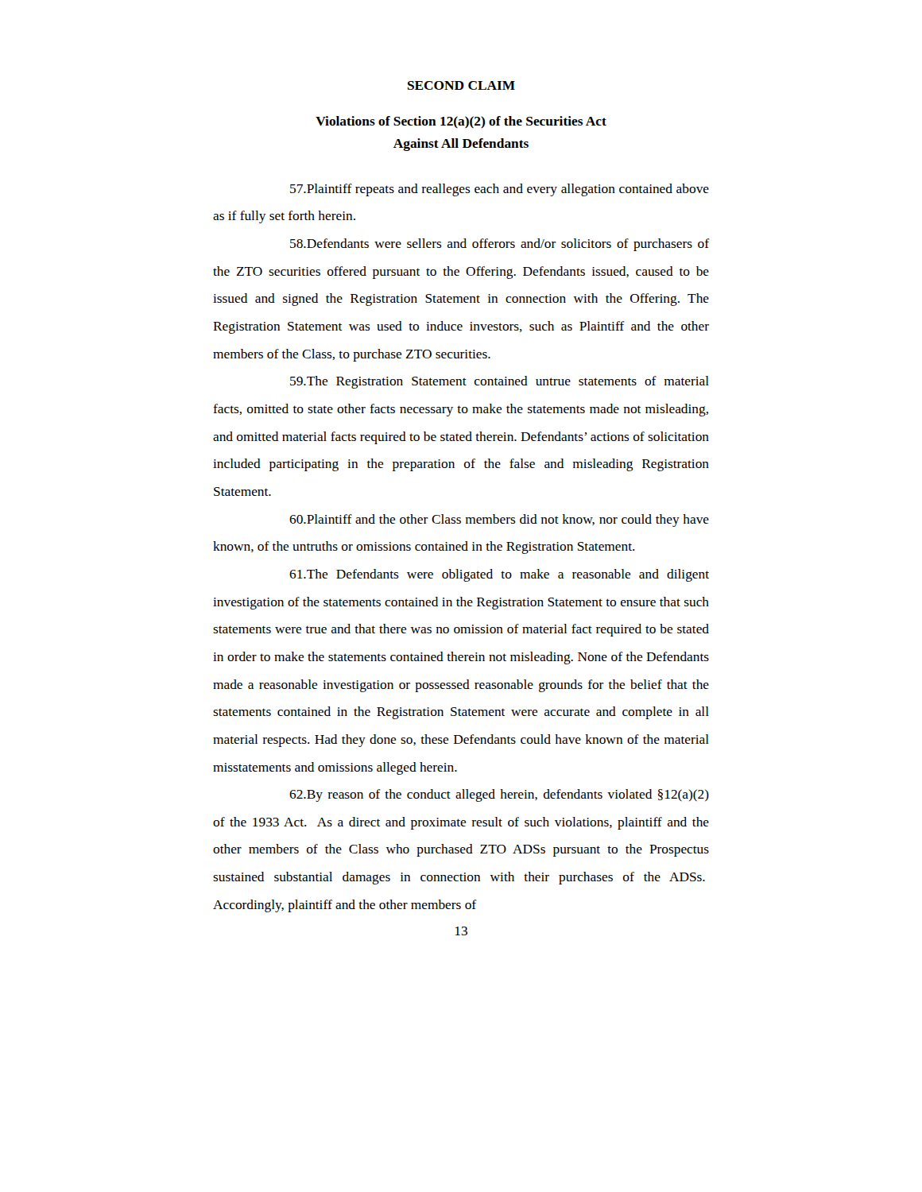SECOND CLAIM
Violations of Section 12(a)(2) of the Securities Act
Against All Defendants
57. Plaintiff repeats and realleges each and every allegation contained above as if fully set forth herein.
58. Defendants were sellers and offerors and/or solicitors of purchasers of the ZTO securities offered pursuant to the Offering. Defendants issued, caused to be issued and signed the Registration Statement in connection with the Offering. The Registration Statement was used to induce investors, such as Plaintiff and the other members of the Class, to purchase ZTO securities.
59. The Registration Statement contained untrue statements of material facts, omitted to state other facts necessary to make the statements made not misleading, and omitted material facts required to be stated therein. Defendants’ actions of solicitation included participating in the preparation of the false and misleading Registration Statement.
60. Plaintiff and the other Class members did not know, nor could they have known, of the untruths or omissions contained in the Registration Statement.
61. The Defendants were obligated to make a reasonable and diligent investigation of the statements contained in the Registration Statement to ensure that such statements were true and that there was no omission of material fact required to be stated in order to make the statements contained therein not misleading. None of the Defendants made a reasonable investigation or possessed reasonable grounds for the belief that the statements contained in the Registration Statement were accurate and complete in all material respects. Had they done so, these Defendants could have known of the material misstatements and omissions alleged herein.
62. By reason of the conduct alleged herein, defendants violated §12(a)(2) of the 1933 Act. As a direct and proximate result of such violations, plaintiff and the other members of the Class who purchased ZTO ADSs pursuant to the Prospectus sustained substantial damages in connection with their purchases of the ADSs. Accordingly, plaintiff and the other members of
13